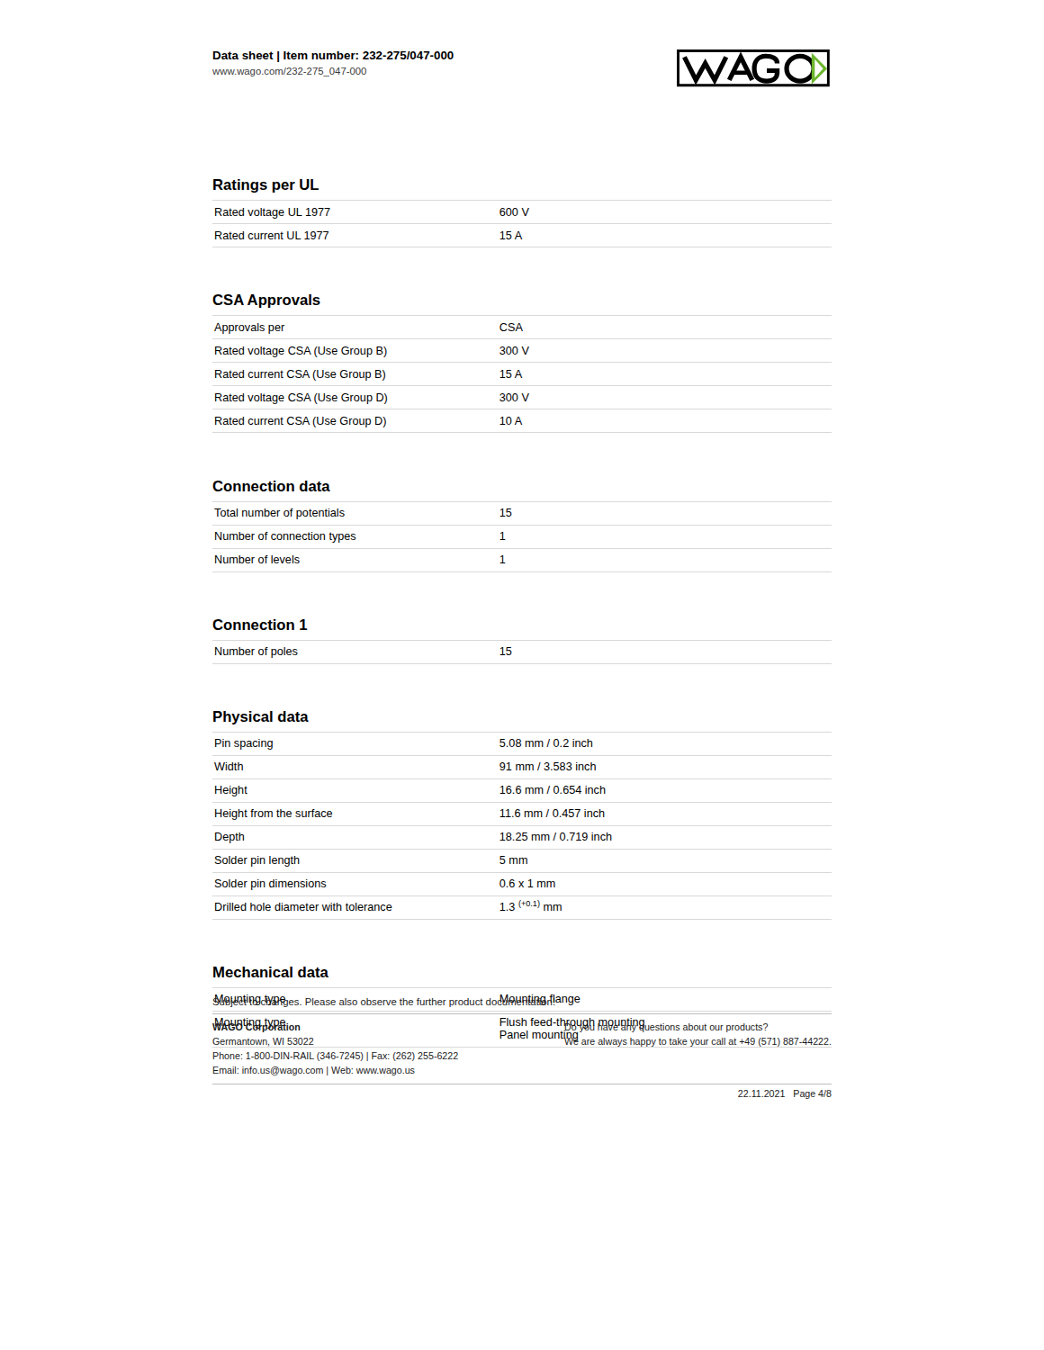Data sheet | Item number: 232-275/047-000
www.wago.com/232-275_047-000
Ratings per UL
| Rated voltage UL 1977 | 600 V |
| Rated current UL 1977 | 15 A |
CSA Approvals
| Approvals per | CSA |
| Rated voltage CSA (Use Group B) | 300 V |
| Rated current CSA (Use Group B) | 15 A |
| Rated voltage CSA (Use Group D) | 300 V |
| Rated current CSA (Use Group D) | 10 A |
Connection data
| Total number of potentials | 15 |
| Number of connection types | 1 |
| Number of levels | 1 |
Connection 1
| Number of poles | 15 |
Physical data
| Pin spacing | 5.08 mm / 0.2 inch |
| Width | 91 mm / 3.583 inch |
| Height | 16.6 mm / 0.654 inch |
| Height from the surface | 11.6 mm / 0.457 inch |
| Depth | 18.25 mm / 0.719 inch |
| Solder pin length | 5 mm |
| Solder pin dimensions | 0.6 x 1 mm |
| Drilled hole diameter with tolerance | 1.3 (+0.1) mm |
Mechanical data
| Mounting type | Mounting flange |
| Mounting type | Flush feed-through mounting Panel mounting |
Subject to changes. Please also observe the further product documentation!
WAGO Corporation
Germantown, WI 53022
Phone: 1-800-DIN-RAIL (346-7245) | Fax: (262) 255-6222
Email: info.us@wago.com | Web: www.wago.us
Do you have any questions about our products?
We are always happy to take your call at +49 (571) 887-44222.
22.11.2021 Page 4/8